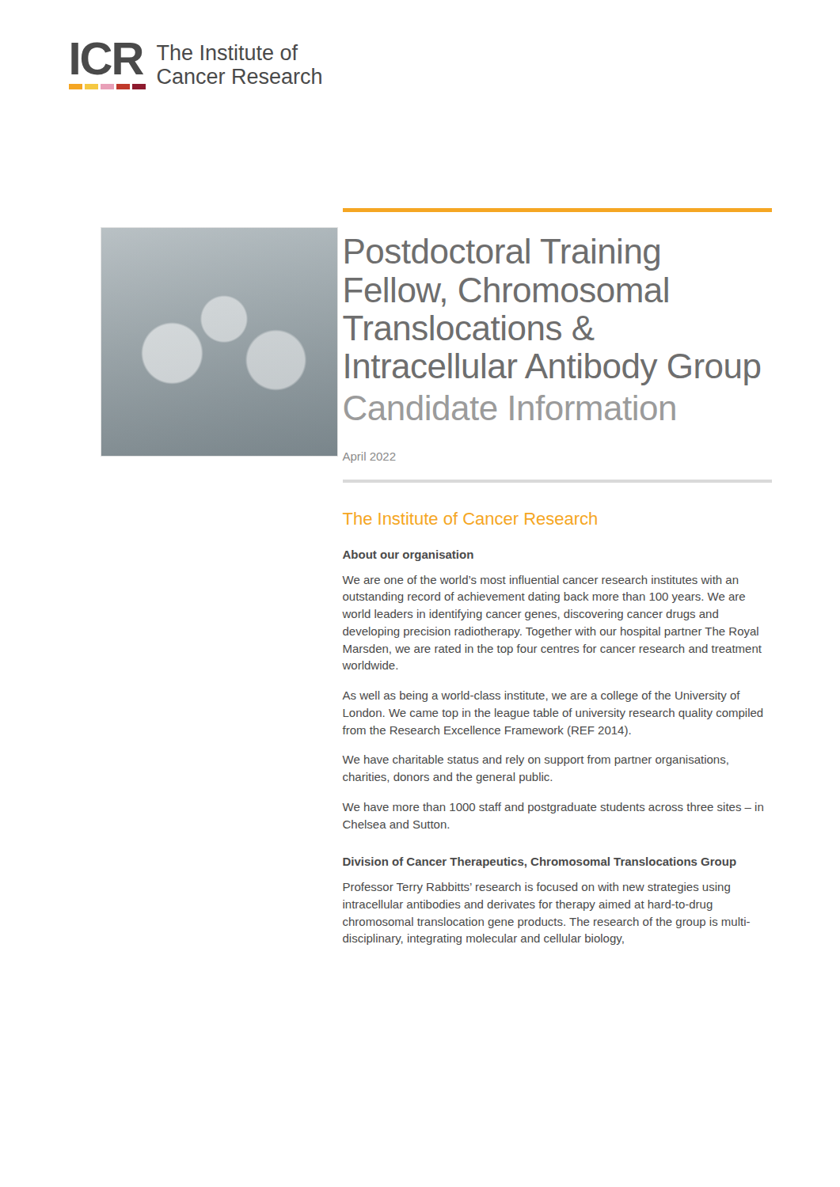ICR
The Institute of
Cancer Research
Postdoctoral Training Fellow, Chromosomal Translocations & Intracellular Antibody Group Candidate Information
April 2022
The Institute of Cancer Research
About our organisation
We are one of the world’s most influential cancer research institutes with an outstanding record of achievement dating back more than 100 years. We are world leaders in identifying cancer genes, discovering cancer drugs and developing precision radiotherapy. Together with our hospital partner The Royal Marsden, we are rated in the top four centres for cancer research and treatment worldwide.
As well as being a world-class institute, we are a college of the University of London. We came top in the league table of university research quality compiled from the Research Excellence Framework (REF 2014).
We have charitable status and rely on support from partner organisations, charities, donors and the general public.
We have more than 1000 staff and postgraduate students across three sites – in Chelsea and Sutton.
Division of Cancer Therapeutics, Chromosomal Translocations Group
Professor Terry Rabbitts’ research is focused on with new strategies using intracellular antibodies and derivates for therapy aimed at hard-to-drug chromosomal translocation gene products. The research of the group is multi-disciplinary, integrating molecular and cellular biology,